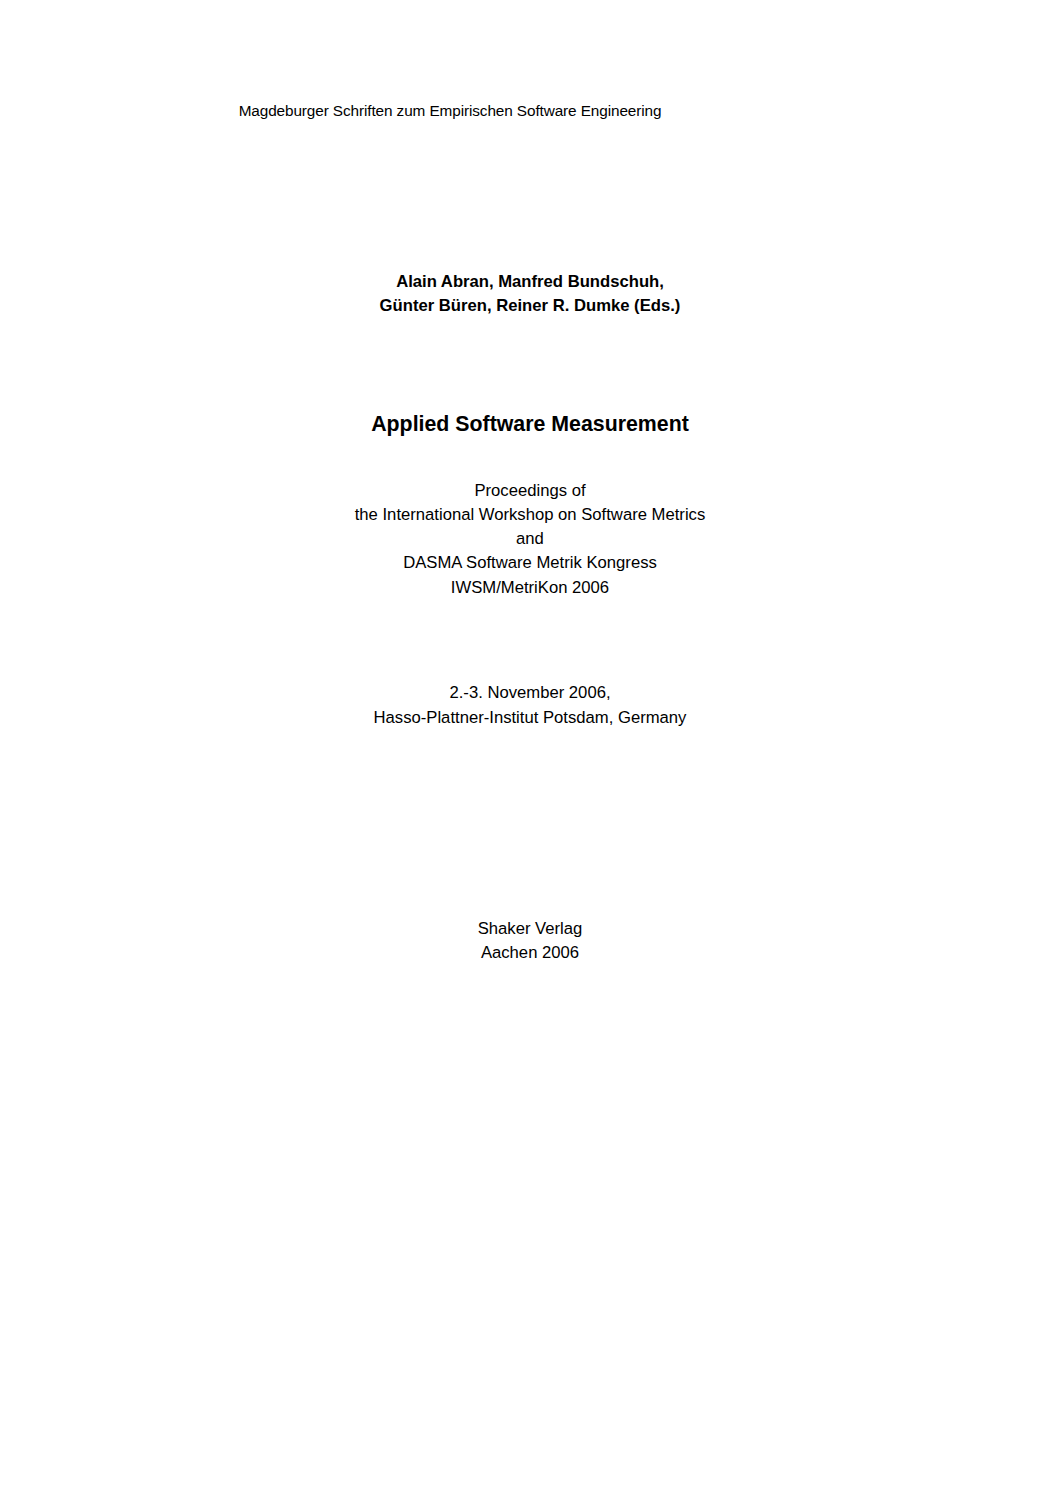Magdeburger Schriften zum Empirischen Software Engineering
Alain Abran, Manfred Bundschuh,
Günter Büren, Reiner R. Dumke (Eds.)
Applied Software Measurement
Proceedings of
the International Workshop on Software Metrics
and
DASMA Software Metrik Kongress
IWSM/MetriKon 2006
2.-3. November 2006,
Hasso-Plattner-Institut Potsdam, Germany
Shaker Verlag
Aachen 2006